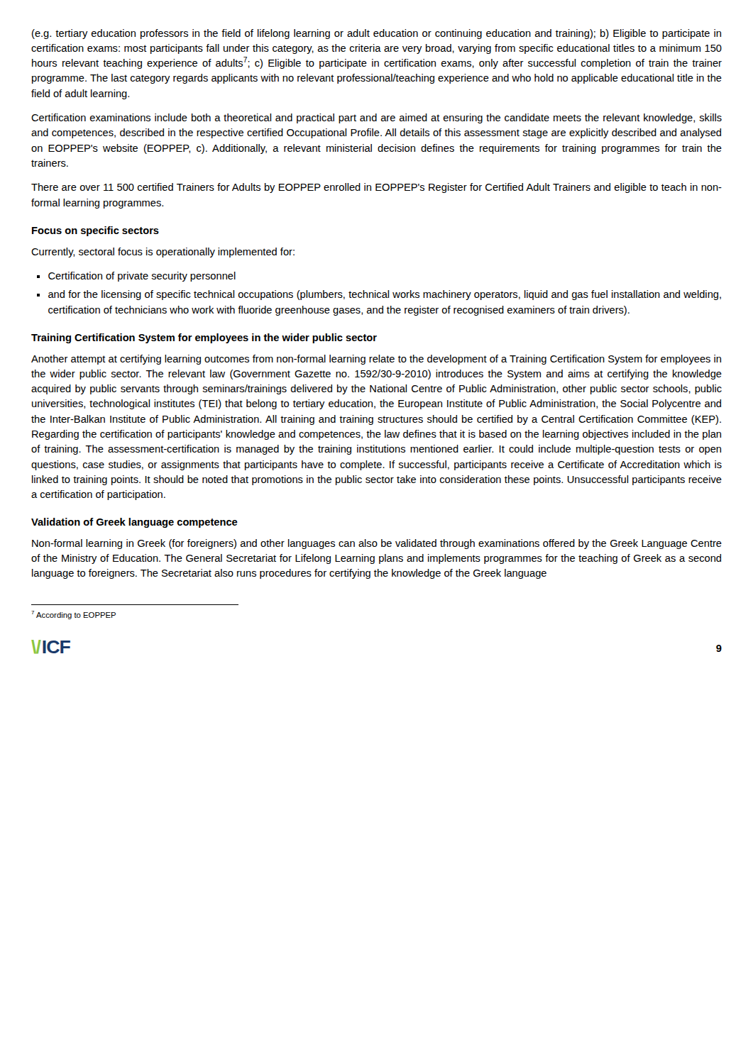(e.g. tertiary education professors in the field of lifelong learning or adult education or continuing education and training); b) Eligible to participate in certification exams: most participants fall under this category, as the criteria are very broad, varying from specific educational titles to a minimum 150 hours relevant teaching experience of adults7; c) Eligible to participate in certification exams, only after successful completion of train the trainer programme. The last category regards applicants with no relevant professional/teaching experience and who hold no applicable educational title in the field of adult learning.
Certification examinations include both a theoretical and practical part and are aimed at ensuring the candidate meets the relevant knowledge, skills and competences, described in the respective certified Occupational Profile. All details of this assessment stage are explicitly described and analysed on EOPPEP's website (EOPPEP, c). Additionally, a relevant ministerial decision defines the requirements for training programmes for train the trainers.
There are over 11 500 certified Trainers for Adults by EOPPEP enrolled in EOPPEP's Register for Certified Adult Trainers and eligible to teach in non-formal learning programmes.
Focus on specific sectors
Currently, sectoral focus is operationally implemented for:
Certification of private security personnel
and for the licensing of specific technical occupations (plumbers, technical works machinery operators, liquid and gas fuel installation and welding, certification of technicians who work with fluoride greenhouse gases, and the register of recognised examiners of train drivers).
Training Certification System for employees in the wider public sector
Another attempt at certifying learning outcomes from non-formal learning relate to the development of a Training Certification System for employees in the wider public sector. The relevant law (Government Gazette no. 1592/30-9-2010) introduces the System and aims at certifying the knowledge acquired by public servants through seminars/trainings delivered by the National Centre of Public Administration, other public sector schools, public universities, technological institutes (TEI) that belong to tertiary education, the European Institute of Public Administration, the Social Polycentre and the Inter-Balkan Institute of Public Administration. All training and training structures should be certified by a Central Certification Committee (KEP). Regarding the certification of participants' knowledge and competences, the law defines that it is based on the learning objectives included in the plan of training. The assessment-certification is managed by the training institutions mentioned earlier. It could include multiple-question tests or open questions, case studies, or assignments that participants have to complete. If successful, participants receive a Certificate of Accreditation which is linked to training points. It should be noted that promotions in the public sector take into consideration these points. Unsuccessful participants receive a certification of participation.
Validation of Greek language competence
Non-formal learning in Greek (for foreigners) and other languages can also be validated through examinations offered by the Greek Language Centre of the Ministry of Education. The General Secretariat for Lifelong Learning plans and implements programmes for the teaching of Greek as a second language to foreigners. The Secretariat also runs procedures for certifying the knowledge of the Greek language
7 According to EOPPEP
\/ICF
9